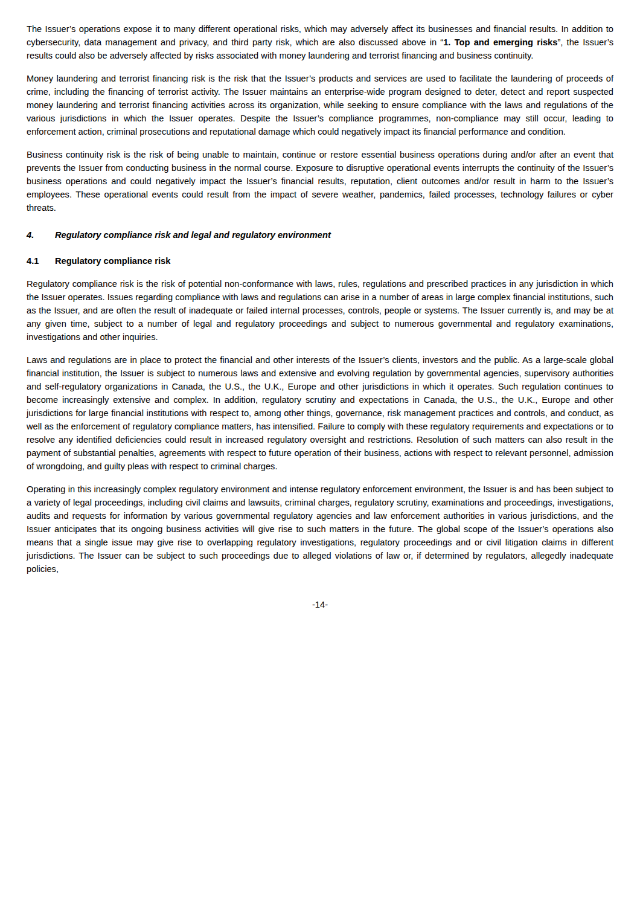The Issuer’s operations expose it to many different operational risks, which may adversely affect its businesses and financial results. In addition to cybersecurity, data management and privacy, and third party risk, which are also discussed above in “1. Top and emerging risks”, the Issuer’s results could also be adversely affected by risks associated with money laundering and terrorist financing and business continuity.
Money laundering and terrorist financing risk is the risk that the Issuer’s products and services are used to facilitate the laundering of proceeds of crime, including the financing of terrorist activity. The Issuer maintains an enterprise-wide program designed to deter, detect and report suspected money laundering and terrorist financing activities across its organization, while seeking to ensure compliance with the laws and regulations of the various jurisdictions in which the Issuer operates. Despite the Issuer’s compliance programmes, non-compliance may still occur, leading to enforcement action, criminal prosecutions and reputational damage which could negatively impact its financial performance and condition.
Business continuity risk is the risk of being unable to maintain, continue or restore essential business operations during and/or after an event that prevents the Issuer from conducting business in the normal course. Exposure to disruptive operational events interrupts the continuity of the Issuer’s business operations and could negatively impact the Issuer’s financial results, reputation, client outcomes and/or result in harm to the Issuer’s employees. These operational events could result from the impact of severe weather, pandemics, failed processes, technology failures or cyber threats.
4. Regulatory compliance risk and legal and regulatory environment
4.1 Regulatory compliance risk
Regulatory compliance risk is the risk of potential non-conformance with laws, rules, regulations and prescribed practices in any jurisdiction in which the Issuer operates. Issues regarding compliance with laws and regulations can arise in a number of areas in large complex financial institutions, such as the Issuer, and are often the result of inadequate or failed internal processes, controls, people or systems. The Issuer currently is, and may be at any given time, subject to a number of legal and regulatory proceedings and subject to numerous governmental and regulatory examinations, investigations and other inquiries.
Laws and regulations are in place to protect the financial and other interests of the Issuer’s clients, investors and the public. As a large-scale global financial institution, the Issuer is subject to numerous laws and extensive and evolving regulation by governmental agencies, supervisory authorities and self-regulatory organizations in Canada, the U.S., the U.K., Europe and other jurisdictions in which it operates. Such regulation continues to become increasingly extensive and complex. In addition, regulatory scrutiny and expectations in Canada, the U.S., the U.K., Europe and other jurisdictions for large financial institutions with respect to, among other things, governance, risk management practices and controls, and conduct, as well as the enforcement of regulatory compliance matters, has intensified. Failure to comply with these regulatory requirements and expectations or to resolve any identified deficiencies could result in increased regulatory oversight and restrictions. Resolution of such matters can also result in the payment of substantial penalties, agreements with respect to future operation of their business, actions with respect to relevant personnel, admission of wrongdoing, and guilty pleas with respect to criminal charges.
Operating in this increasingly complex regulatory environment and intense regulatory enforcement environment, the Issuer is and has been subject to a variety of legal proceedings, including civil claims and lawsuits, criminal charges, regulatory scrutiny, examinations and proceedings, investigations, audits and requests for information by various governmental regulatory agencies and law enforcement authorities in various jurisdictions, and the Issuer anticipates that its ongoing business activities will give rise to such matters in the future. The global scope of the Issuer’s operations also means that a single issue may give rise to overlapping regulatory investigations, regulatory proceedings and or civil litigation claims in different jurisdictions. The Issuer can be subject to such proceedings due to alleged violations of law or, if determined by regulators, allegedly inadequate policies,
-14-